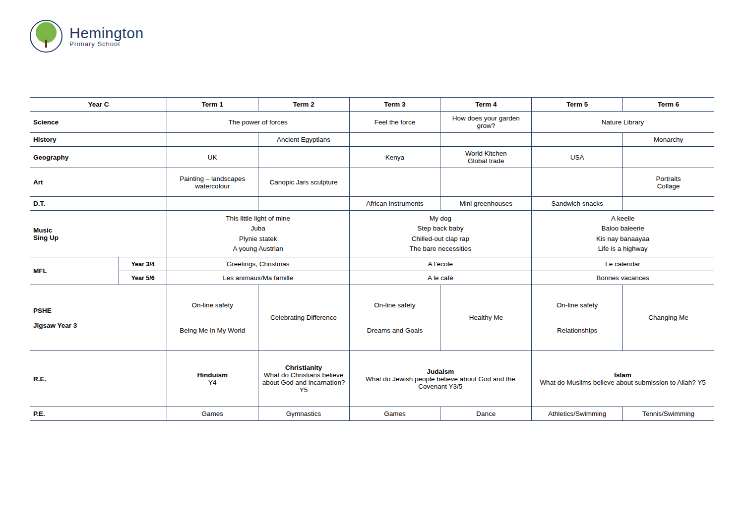Hemington
Primary School
| Year C | Term 1 | Term 2 | Term 3 | Term 4 | Term 5 | Term 6 |
| --- | --- | --- | --- | --- | --- | --- |
| Science | The power of forces | Feel the force | How does your garden grow? | Nature Library |
| History | | Ancient Egyptians | | | | Monarchy |
| Geography | UK | | Kenya | World Kitchen Global trade | USA | |
| Art | Painting – landscapes watercolour | Canopic Jars sculpture | | | | Portraits Collage |
| D.T. | | | African instruments | Mini greenhouses | Sandwich snacks | |
| Music Sing Up | This little light of mine Juba Plynie statek A young Austrian | My dog Step back baby Chilled-out clap rap The bare necessities | A keelie Baloo baleerie Kis nay banaayaa Life is a highway |
| MFL | Year 3/4 | Greetings, Christmas | A l’école | Le calendar |
| Year 5/6 | Les animaux/Ma famille | A le café | Bonnes vacances |
| PSHE Jigsaw Year 3 | On-line safety Being Me in My World | Celebrating Difference | On-line safety Dreams and Goals | Healthy Me | On-line safety Relationships | Changing Me |
| R.E. | Hinduism Y4 | Christianity What do Christians believe about God and incarnation? Y5 | Judaism What do Jewish people believe about God and the Covenant Y3/5 | Islam What do Muslims believe about submission to Allah? Y5 |
| P.E. | Games | Gymnastics | Games | Dance | Athletics/Swimming | Tennis/Swimming |